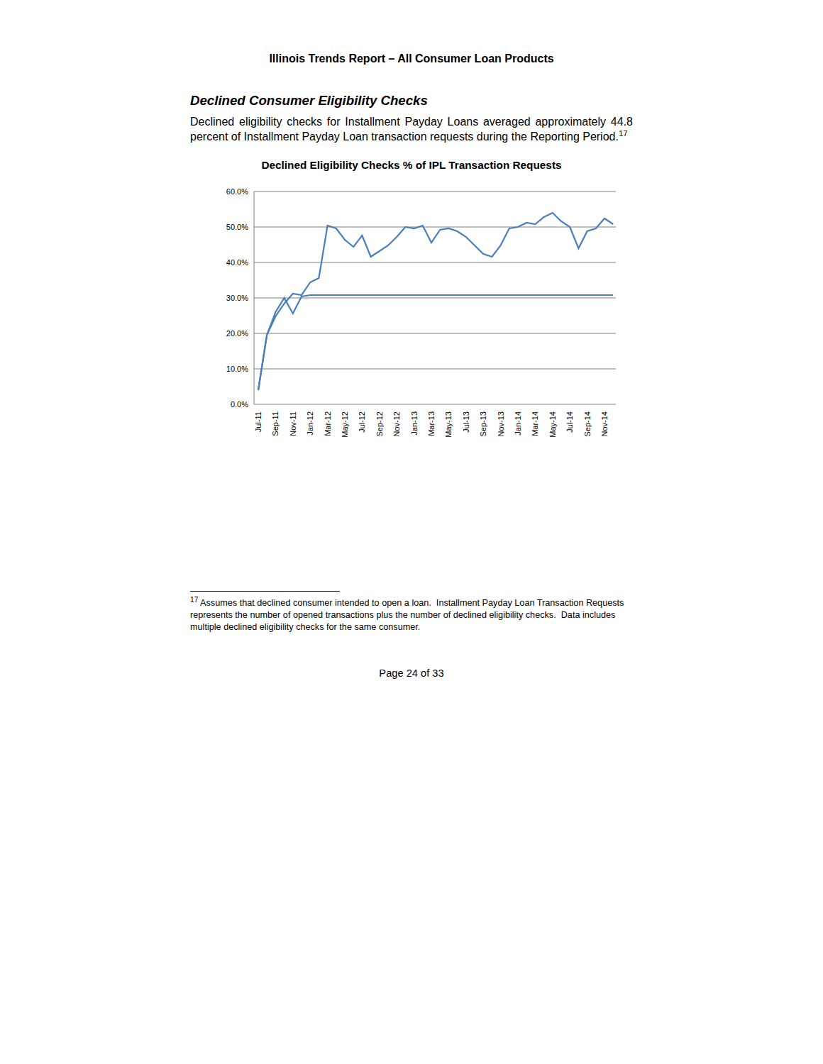Illinois Trends Report – All Consumer Loan Products
Declined Consumer Eligibility Checks
Declined eligibility checks for Installment Payday Loans averaged approximately 44.8 percent of Installment Payday Loan transaction requests during the Reporting Period.17
Declined Eligibility Checks % of IPL Transaction Requests
60.0% 50.0% 40.0% 30.0% 20.0% 10.0% 0.0% Jul-11 Sep-11 Nov-11 Jan-12 Mar-12 May-12 Jul-12 Sep-12 Nov-12 Jan-13 Mar-13 May-13 Jul-13 Sep-13 Nov-13 Jan-14 Mar-14 May-14 Jul-14 Sep-14 Nov-14
17 Assumes that declined consumer intended to open a loan. Installment Payday Loan Transaction Requests represents the number of opened transactions plus the number of declined eligibility checks. Data includes multiple declined eligibility checks for the same consumer.
Page 24 of 33